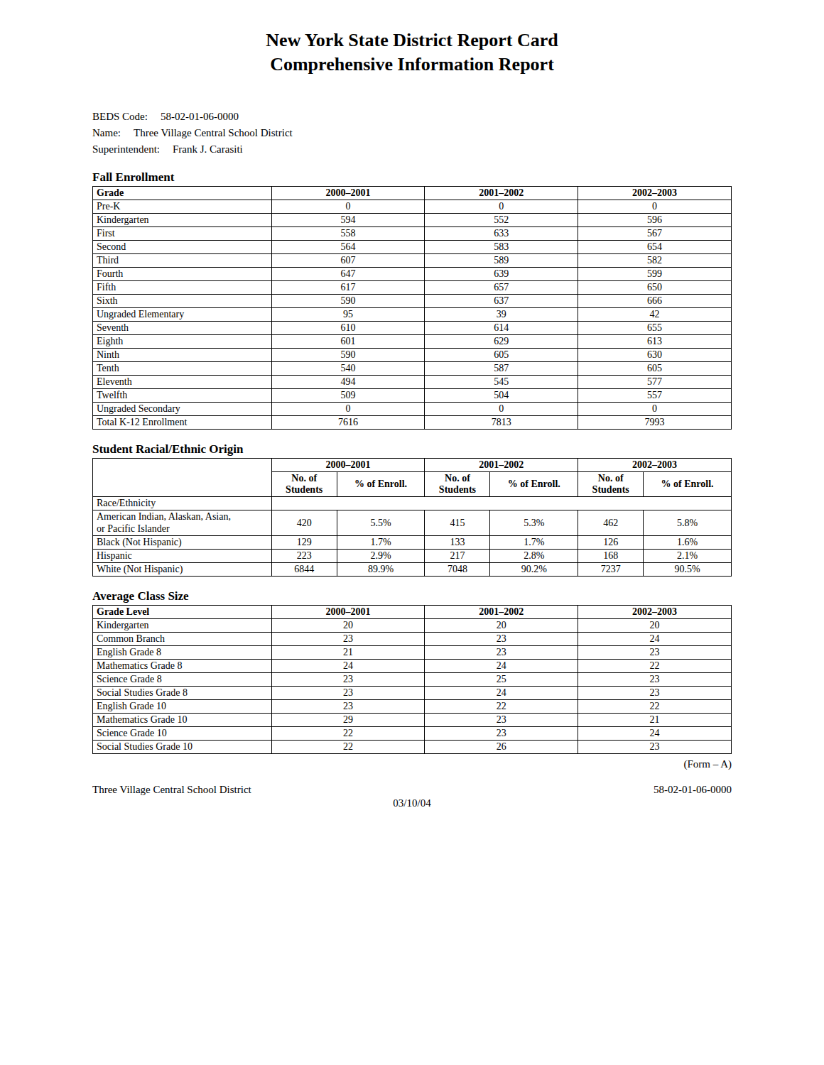New York State District Report CardComprehensive Information Report
BEDS Code: 58-02-01-06-0000
Name: Three Village Central School District
Superintendent: Frank J. Carasiti
Fall Enrollment
| Grade | 2000–2001 | 2001–2002 | 2002–2003 |
| --- | --- | --- | --- |
| Pre-K | 0 | 0 | 0 |
| Kindergarten | 594 | 552 | 596 |
| First | 558 | 633 | 567 |
| Second | 564 | 583 | 654 |
| Third | 607 | 589 | 582 |
| Fourth | 647 | 639 | 599 |
| Fifth | 617 | 657 | 650 |
| Sixth | 590 | 637 | 666 |
| Ungraded Elementary | 95 | 39 | 42 |
| Seventh | 610 | 614 | 655 |
| Eighth | 601 | 629 | 613 |
| Ninth | 590 | 605 | 630 |
| Tenth | 540 | 587 | 605 |
| Eleventh | 494 | 545 | 577 |
| Twelfth | 509 | 504 | 557 |
| Ungraded Secondary | 0 | 0 | 0 |
| Total K-12 Enrollment | 7616 | 7813 | 7993 |
Student Racial/Ethnic Origin
| | 2000–2001 | 2001–2002 | 2002–2003 |
| No. of Students | % of Enroll. | No. of Students | % of Enroll. | No. of Students | % of Enroll. |
| Race/Ethnicity | |
| American Indian, Alaskan, Asian, or Pacific Islander | 420 | 5.5% | 415 | 5.3% | 462 | 5.8% |
| Black (Not Hispanic) | 129 | 1.7% | 133 | 1.7% | 126 | 1.6% |
| Hispanic | 223 | 2.9% | 217 | 2.8% | 168 | 2.1% |
| White (Not Hispanic) | 6844 | 89.9% | 7048 | 90.2% | 7237 | 90.5% |
Average Class Size
| Grade Level | 2000–2001 | 2001–2002 | 2002–2003 |
| --- | --- | --- | --- |
| Kindergarten | 20 | 20 | 20 |
| Common Branch | 23 | 23 | 24 |
| English Grade 8 | 21 | 23 | 23 |
| Mathematics Grade 8 | 24 | 24 | 22 |
| Science Grade 8 | 23 | 25 | 23 |
| Social Studies Grade 8 | 23 | 24 | 23 |
| English Grade 10 | 23 | 22 | 22 |
| Mathematics Grade 10 | 29 | 23 | 21 |
| Science Grade 10 | 22 | 23 | 24 |
| Social Studies Grade 10 | 22 | 26 | 23 |
(Form – A)
Three Village Central School District 58-02-01-06-0000
03/10/04